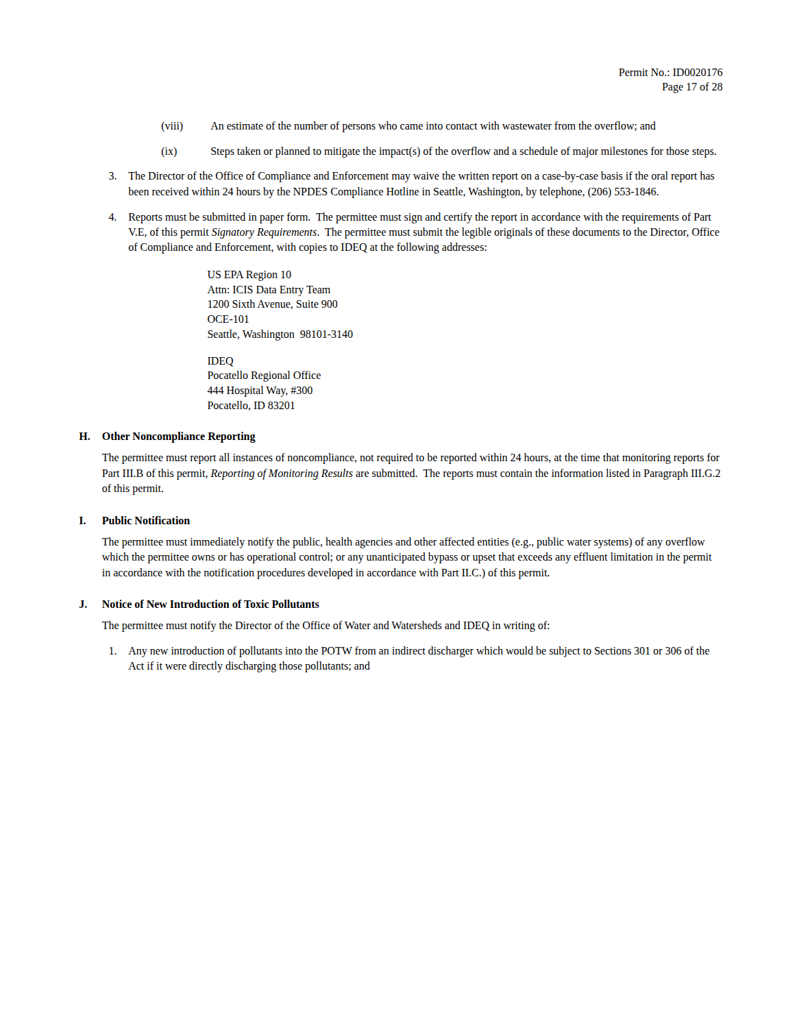Permit No.: ID0020176
Page 17 of 28
(viii) An estimate of the number of persons who came into contact with wastewater from the overflow; and
(ix) Steps taken or planned to mitigate the impact(s) of the overflow and a schedule of major milestones for those steps.
3. The Director of the Office of Compliance and Enforcement may waive the written report on a case-by-case basis if the oral report has been received within 24 hours by the NPDES Compliance Hotline in Seattle, Washington, by telephone, (206) 553-1846.
4. Reports must be submitted in paper form. The permittee must sign and certify the report in accordance with the requirements of Part V.E, of this permit Signatory Requirements. The permittee must submit the legible originals of these documents to the Director, Office of Compliance and Enforcement, with copies to IDEQ at the following addresses:
US EPA Region 10
Attn: ICIS Data Entry Team
1200 Sixth Avenue, Suite 900
OCE-101
Seattle, Washington 98101-3140
IDEQ
Pocatello Regional Office
444 Hospital Way, #300
Pocatello, ID 83201
H.
Other Noncompliance Reporting
The permittee must report all instances of noncompliance, not required to be reported within 24 hours, at the time that monitoring reports for Part III.B of this permit, Reporting of Monitoring Results are submitted. The reports must contain the information listed in Paragraph III.G.2 of this permit.
I.
Public Notification
The permittee must immediately notify the public, health agencies and other affected entities (e.g., public water systems) of any overflow which the permittee owns or has operational control; or any unanticipated bypass or upset that exceeds any effluent limitation in the permit in accordance with the notification procedures developed in accordance with Part II.C.) of this permit.
J.
Notice of New Introduction of Toxic Pollutants
The permittee must notify the Director of the Office of Water and Watersheds and IDEQ in writing of:
1. Any new introduction of pollutants into the POTW from an indirect discharger which would be subject to Sections 301 or 306 of the Act if it were directly discharging those pollutants; and